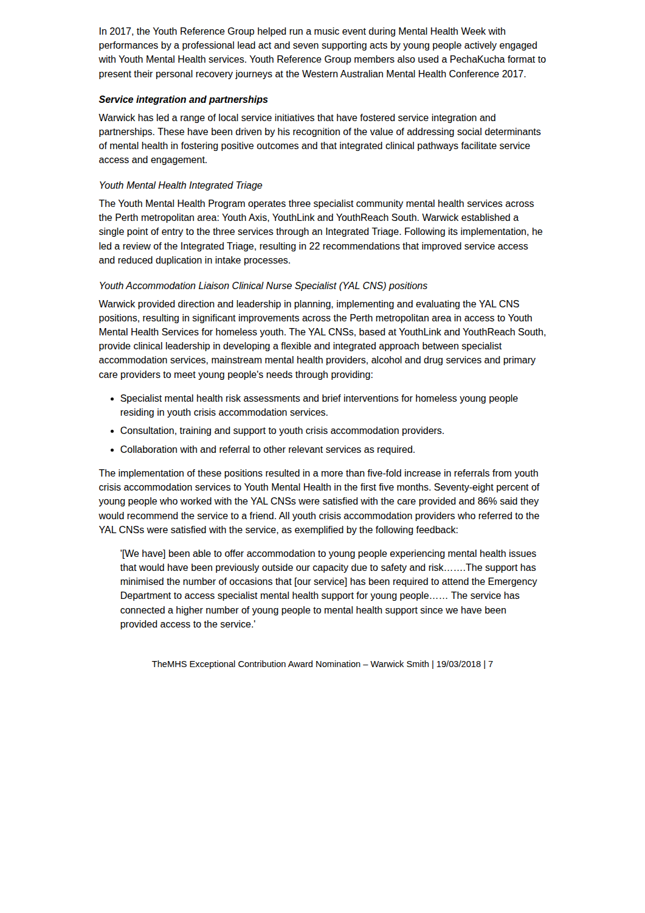In 2017, the Youth Reference Group helped run a music event during Mental Health Week with performances by a professional lead act and seven supporting acts by young people actively engaged with Youth Mental Health services. Youth Reference Group members also used a PechaKucha format to present their personal recovery journeys at the Western Australian Mental Health Conference 2017.
Service integration and partnerships
Warwick has led a range of local service initiatives that have fostered service integration and partnerships. These have been driven by his recognition of the value of addressing social determinants of mental health in fostering positive outcomes and that integrated clinical pathways facilitate service access and engagement.
Youth Mental Health Integrated Triage
The Youth Mental Health Program operates three specialist community mental health services across the Perth metropolitan area: Youth Axis, YouthLink and YouthReach South. Warwick established a single point of entry to the three services through an Integrated Triage. Following its implementation, he led a review of the Integrated Triage, resulting in 22 recommendations that improved service access and reduced duplication in intake processes.
Youth Accommodation Liaison Clinical Nurse Specialist (YAL CNS) positions
Warwick provided direction and leadership in planning, implementing and evaluating the YAL CNS positions, resulting in significant improvements across the Perth metropolitan area in access to Youth Mental Health Services for homeless youth. The YAL CNSs, based at YouthLink and YouthReach South, provide clinical leadership in developing a flexible and integrated approach between specialist accommodation services, mainstream mental health providers, alcohol and drug services and primary care providers to meet young people's needs through providing:
Specialist mental health risk assessments and brief interventions for homeless young people residing in youth crisis accommodation services.
Consultation, training and support to youth crisis accommodation providers.
Collaboration with and referral to other relevant services as required.
The implementation of these positions resulted in a more than five-fold increase in referrals from youth crisis accommodation services to Youth Mental Health in the first five months. Seventy-eight percent of young people who worked with the YAL CNSs were satisfied with the care provided and 86% said they would recommend the service to a friend. All youth crisis accommodation providers who referred to the YAL CNSs were satisfied with the service, as exemplified by the following feedback:
'[We have] been able to offer accommodation to young people experiencing mental health issues that would have been previously outside our capacity due to safety and risk…….The support has minimised the number of occasions that [our service] has been required to attend the Emergency Department to access specialist mental health support for young people…… The service has connected a higher number of young people to mental health support since we have been provided access to the service.'
TheMHS Exceptional Contribution Award Nomination – Warwick Smith | 19/03/2018 | 7